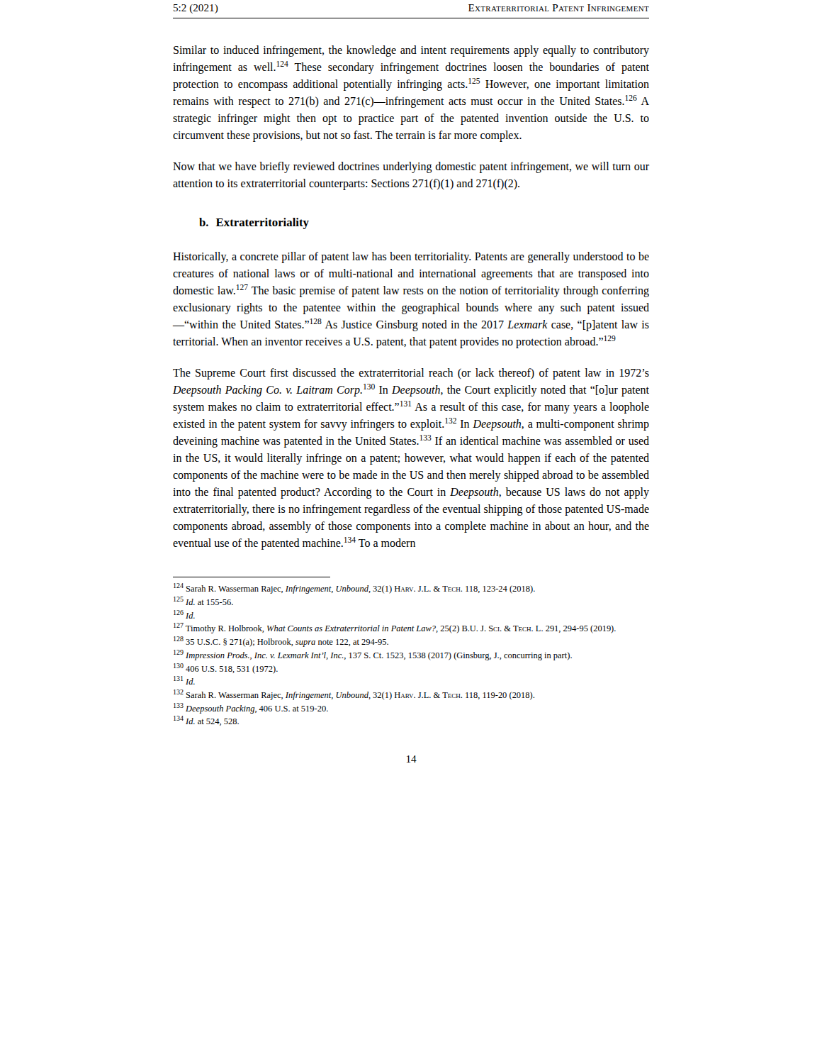5:2 (2021) Extraterritorial Patent Infringement
Similar to induced infringement, the knowledge and intent requirements apply equally to contributory infringement as well.124 These secondary infringement doctrines loosen the boundaries of patent protection to encompass additional potentially infringing acts.125 However, one important limitation remains with respect to 271(b) and 271(c)—infringement acts must occur in the United States.126 A strategic infringer might then opt to practice part of the patented invention outside the U.S. to circumvent these provisions, but not so fast. The terrain is far more complex.
Now that we have briefly reviewed doctrines underlying domestic patent infringement, we will turn our attention to its extraterritorial counterparts: Sections 271(f)(1) and 271(f)(2).
b. Extraterritoriality
Historically, a concrete pillar of patent law has been territoriality. Patents are generally understood to be creatures of national laws or of multi-national and international agreements that are transposed into domestic law.127 The basic premise of patent law rests on the notion of territoriality through conferring exclusionary rights to the patentee within the geographical bounds where any such patent issued—“within the United States.”128 As Justice Ginsburg noted in the 2017 Lexmark case, “[p]atent law is territorial. When an inventor receives a U.S. patent, that patent provides no protection abroad.”129
The Supreme Court first discussed the extraterritorial reach (or lack thereof) of patent law in 1972’s Deepsouth Packing Co. v. Laitram Corp.130 In Deepsouth, the Court explicitly noted that “[o]ur patent system makes no claim to extraterritorial effect.”131 As a result of this case, for many years a loophole existed in the patent system for savvy infringers to exploit.132 In Deepsouth, a multi-component shrimp deveining machine was patented in the United States.133 If an identical machine was assembled or used in the US, it would literally infringe on a patent; however, what would happen if each of the patented components of the machine were to be made in the US and then merely shipped abroad to be assembled into the final patented product? According to the Court in Deepsouth, because US laws do not apply extraterritorially, there is no infringement regardless of the eventual shipping of those patented US-made components abroad, assembly of those components into a complete machine in about an hour, and the eventual use of the patented machine.134 To a modern
124 Sarah R. Wasserman Rajec, Infringement, Unbound, 32(1) Harv. J.L. & Tech. 118, 123-24 (2018).
125 Id. at 155-56.
126 Id.
127 Timothy R. Holbrook, What Counts as Extraterritorial in Patent Law?, 25(2) B.U. J. Sci. & Tech. L. 291, 294-95 (2019).
128 35 U.S.C. § 271(a); Holbrook, supra note 122, at 294-95.
129 Impression Prods., Inc. v. Lexmark Int’l, Inc., 137 S. Ct. 1523, 1538 (2017) (Ginsburg, J., concurring in part).
130 406 U.S. 518, 531 (1972).
131 Id.
132 Sarah R. Wasserman Rajec, Infringement, Unbound, 32(1) Harv. J.L. & Tech. 118, 119-20 (2018).
133 Deepsouth Packing, 406 U.S. at 519-20.
134 Id. at 524, 528.
14